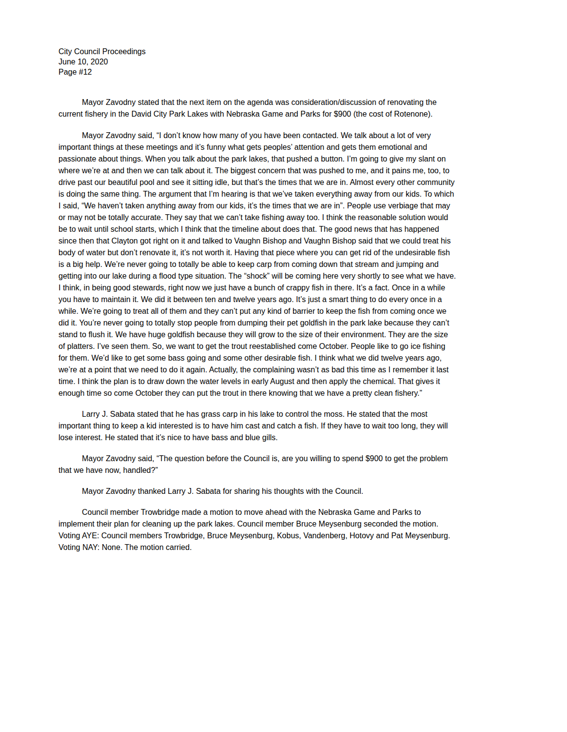City Council Proceedings
June 10, 2020
Page #12
Mayor Zavodny stated that the next item on the agenda was consideration/discussion of renovating the current fishery in the David City Park Lakes with Nebraska Game and Parks for $900 (the cost of Rotenone).
Mayor Zavodny said, “I don’t know how many of you have been contacted. We talk about a lot of very important things at these meetings and it’s funny what gets peoples’ attention and gets them emotional and passionate about things. When you talk about the park lakes, that pushed a button. I’m going to give my slant on where we’re at and then we can talk about it. The biggest concern that was pushed to me, and it pains me, too, to drive past our beautiful pool and see it sitting idle, but that’s the times that we are in. Almost every other community is doing the same thing. The argument that I’m hearing is that we’ve taken everything away from our kids. To which I said, “We haven’t taken anything away from our kids, it’s the times that we are in”. People use verbiage that may or may not be totally accurate. They say that we can’t take fishing away too. I think the reasonable solution would be to wait until school starts, which I think that the timeline about does that. The good news that has happened since then that Clayton got right on it and talked to Vaughn Bishop and Vaughn Bishop said that we could treat his body of water but don’t renovate it, it’s not worth it. Having that piece where you can get rid of the undesirable fish is a big help. We’re never going to totally be able to keep carp from coming down that stream and jumping and getting into our lake during a flood type situation. The “shock” will be coming here very shortly to see what we have. I think, in being good stewards, right now we just have a bunch of crappy fish in there. It’s a fact. Once in a while you have to maintain it. We did it between ten and twelve years ago. It’s just a smart thing to do every once in a while. We’re going to treat all of them and they can’t put any kind of barrier to keep the fish from coming once we did it. You’re never going to totally stop people from dumping their pet goldfish in the park lake because they can’t stand to flush it. We have huge goldfish because they will grow to the size of their environment. They are the size of platters. I’ve seen them. So, we want to get the trout reestablished come October. People like to go ice fishing for them. We’d like to get some bass going and some other desirable fish. I think what we did twelve years ago, we’re at a point that we need to do it again. Actually, the complaining wasn’t as bad this time as I remember it last time. I think the plan is to draw down the water levels in early August and then apply the chemical. That gives it enough time so come October they can put the trout in there knowing that we have a pretty clean fishery.”
Larry J. Sabata stated that he has grass carp in his lake to control the moss. He stated that the most important thing to keep a kid interested is to have him cast and catch a fish. If they have to wait too long, they will lose interest. He stated that it’s nice to have bass and blue gills.
Mayor Zavodny said, “The question before the Council is, are you willing to spend $900 to get the problem that we have now, handled?”
Mayor Zavodny thanked Larry J. Sabata for sharing his thoughts with the Council.
Council member Trowbridge made a motion to move ahead with the Nebraska Game and Parks to implement their plan for cleaning up the park lakes. Council member Bruce Meysenburg seconded the motion. Voting AYE: Council members Trowbridge, Bruce Meysenburg, Kobus, Vandenberg, Hotovy and Pat Meysenburg. Voting NAY: None. The motion carried.